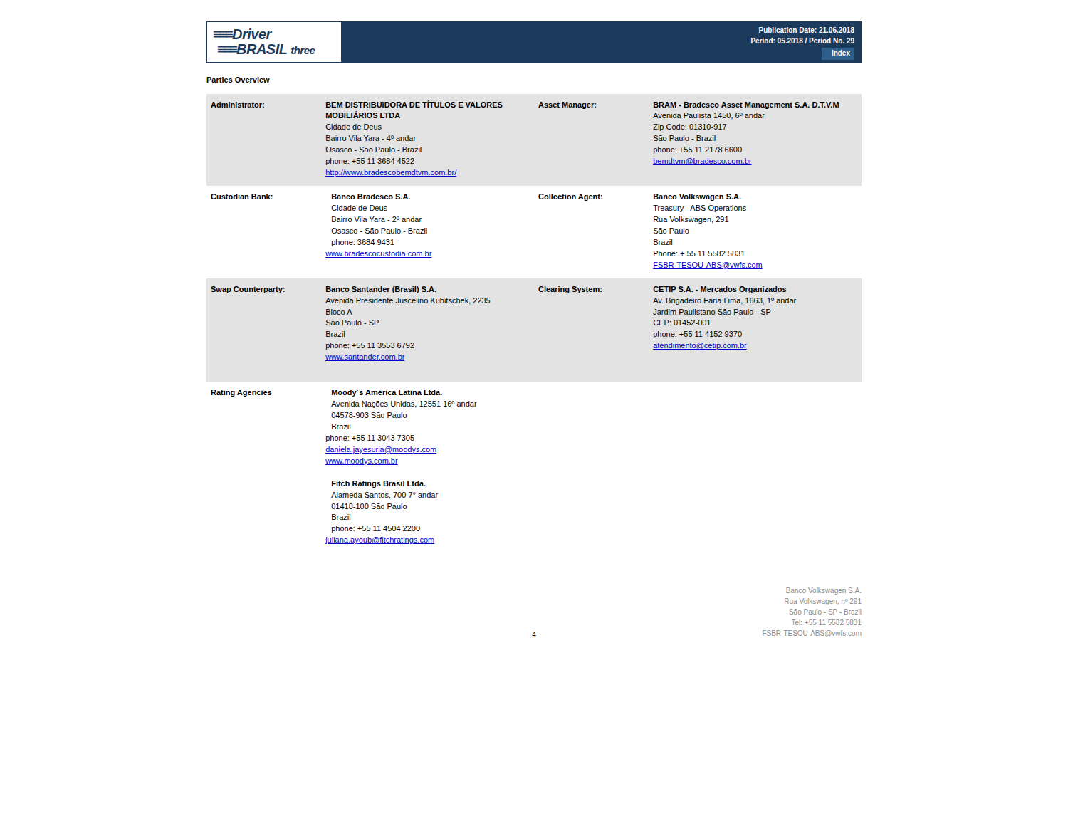≡≡≡Driver
≡≡≡BRASIL three
Publication Date: 21.06.2018
Period: 05.2018 / Period No. 29
Index
Parties Overview
| Administrator: | BEM DISTRIBUIDORA DE TÍTULOS E VALORES MOBILIÁRIOS LTDA Cidade de Deus Bairro Vila Yara - 4º andar Osasco - São Paulo - Brazil phone: +55 11 3684 4522 http://www.bradescobemdtvm.com.br/ | Asset Manager: | BRAM - Bradesco Asset Management S.A. D.T.V.M Avenida Paulista 1450, 6º andar Zip Code: 01310-917 São Paulo - Brazil phone: +55 11 2178 6600 bemdtvm@bradesco.com.br |
| Custodian Bank: | Banco Bradesco S.A. Cidade de Deus Bairro Vila Yara - 2º andar Osasco - São Paulo - Brazil phone: 3684 9431 www.bradescocustodia.com.br | Collection Agent: | Banco Volkswagen S.A. Treasury - ABS Operations Rua Volkswagen, 291 São Paulo Brazil Phone: + 55 11 5582 5831 FSBR-TESOU-ABS@vwfs.com |
| Swap Counterparty: | Banco Santander (Brasil) S.A. Avenida Presidente Juscelino Kubitschek, 2235 Bloco A São Paulo - SP Brazil phone: +55 11 3553 6792 www.santander.com.br | Clearing System: | CETIP S.A. - Mercados Organizados Av. Brigadeiro Faria Lima, 1663, 1º andar Jardim Paulistano São Paulo - SP CEP: 01452-001 phone: +55 11 4152 9370 atendimento@cetip.com.br |
| Rating Agencies | Moody´s América Latina Ltda. Avenida Nações Unidas, 12551 16º andar 04578-903 São Paulo Brazil phone: +55 11 3043 7305 daniela.jayesuria@moodys.com www.moodys.com.br Fitch Ratings Brasil Ltda. Alameda Santos, 700 7° andar 01418-100 São Paulo Brazil phone: +55 11 4504 2200 juliana.ayoub@fitchratings.com | | |
4
Banco Volkswagen S.A.
Rua Volkswagen, nº 291
São Paulo - SP - Brazil
Tel: +55 11 5582 5831
FSBR-TESOU-ABS@vwfs.com